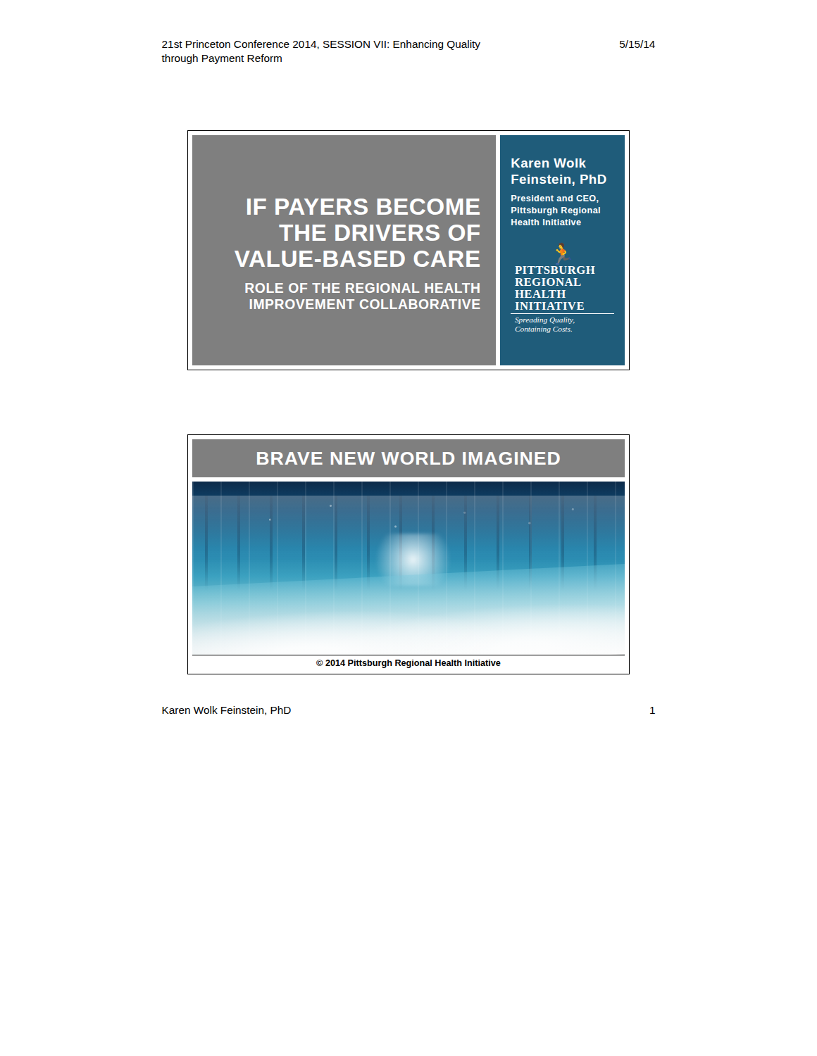21st Princeton Conference 2014, SESSION VII: Enhancing Quality through Payment Reform
5/15/14
IF PAYERS BECOME THE DRIVERS OF VALUE-BASED CARE
ROLE OF THE REGIONAL HEALTH IMPROVEMENT COLLABORATIVE
Karen Wolk Feinstein, PhD
President and CEO, Pittsburgh Regional Health Initiative
🏃
PITTSBURGH
REGIONAL
HEALTH
INITIATIVE
Spreading Quality,
Containing Costs.
BRAVE NEW WORLD IMAGINED
© 2014 Pittsburgh Regional Health Initiative
Karen Wolk Feinstein, PhD
1